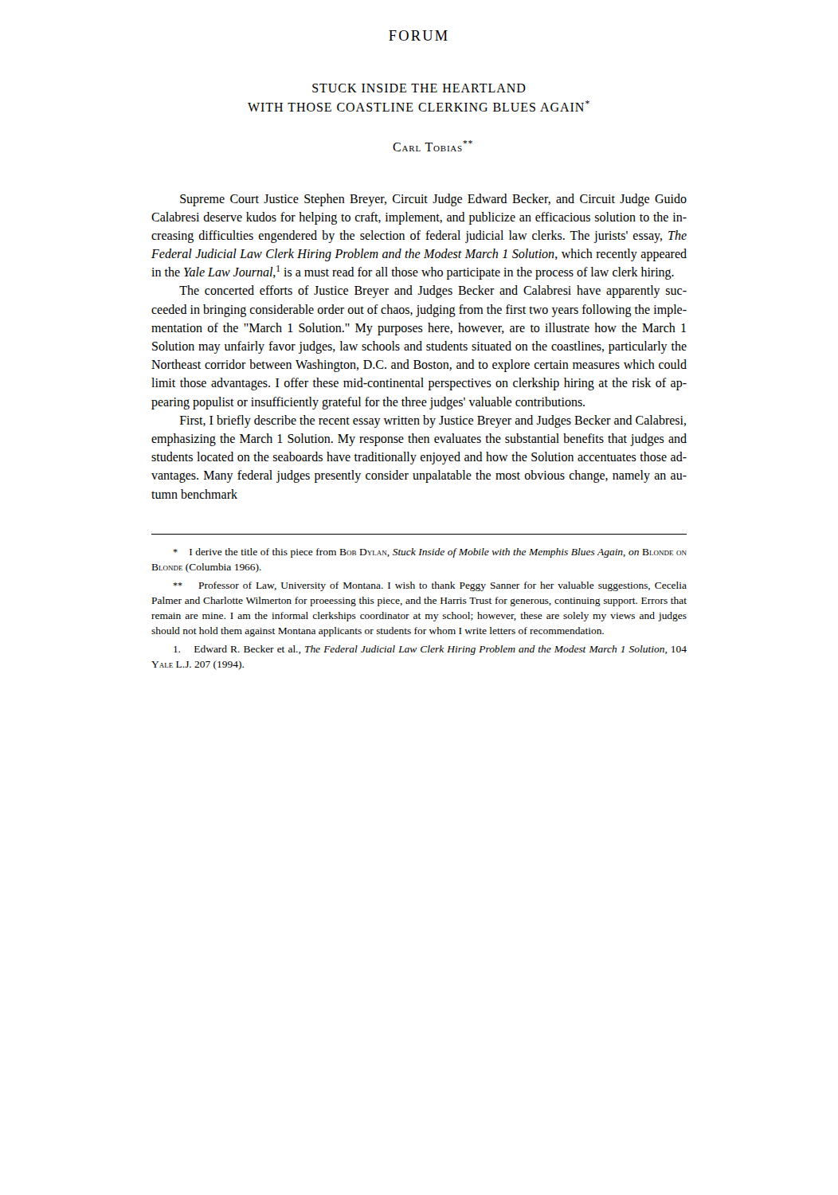FORUM
STUCK INSIDE THE HEARTLAND
WITH THOSE COASTLINE CLERKING BLUES AGAIN*
Carl Tobias**
Supreme Court Justice Stephen Breyer, Circuit Judge Edward Becker, and Circuit Judge Guido Calabresi deserve kudos for helping to craft, implement, and publicize an efficacious solution to the increasing difficulties engendered by the selection of federal judicial law clerks. The jurists' essay, The Federal Judicial Law Clerk Hiring Problem and the Modest March 1 Solution, which recently appeared in the Yale Law Journal,1 is a must read for all those who participate in the process of law clerk hiring.
The concerted efforts of Justice Breyer and Judges Becker and Calabresi have apparently succeeded in bringing considerable order out of chaos, judging from the first two years following the implementation of the "March 1 Solution." My purposes here, however, are to illustrate how the March 1 Solution may unfairly favor judges, law schools and students situated on the coastlines, particularly the Northeast corridor between Washington, D.C. and Boston, and to explore certain measures which could limit those advantages. I offer these mid-continental perspectives on clerkship hiring at the risk of appearing populist or insufficiently grateful for the three judges' valuable contributions.
First, I briefly describe the recent essay written by Justice Breyer and Judges Becker and Calabresi, emphasizing the March 1 Solution. My response then evaluates the substantial benefits that judges and students located on the seaboards have traditionally enjoyed and how the Solution accentuates those advantages. Many federal judges presently consider unpalatable the most obvious change, namely an autumn benchmark
* I derive the title of this piece from Bob Dylan, Stuck Inside of Mobile with the Memphis Blues Again, on Blonde on Blonde (Columbia 1966).
** Professor of Law, University of Montana. I wish to thank Peggy Sanner for her valuable suggestions, Cecelia Palmer and Charlotte Wilmerton for proeessing this piece, and the Harris Trust for generous, continuing support. Errors that remain are mine. I am the informal clerkships coordinator at my school; however, these are solely my views and judges should not hold them against Montana applicants or students for whom I write letters of recommendation.
1. Edward R. Becker et al., The Federal Judicial Law Clerk Hiring Problem and the Modest March 1 Solution, 104 Yale L.J. 207 (1994).